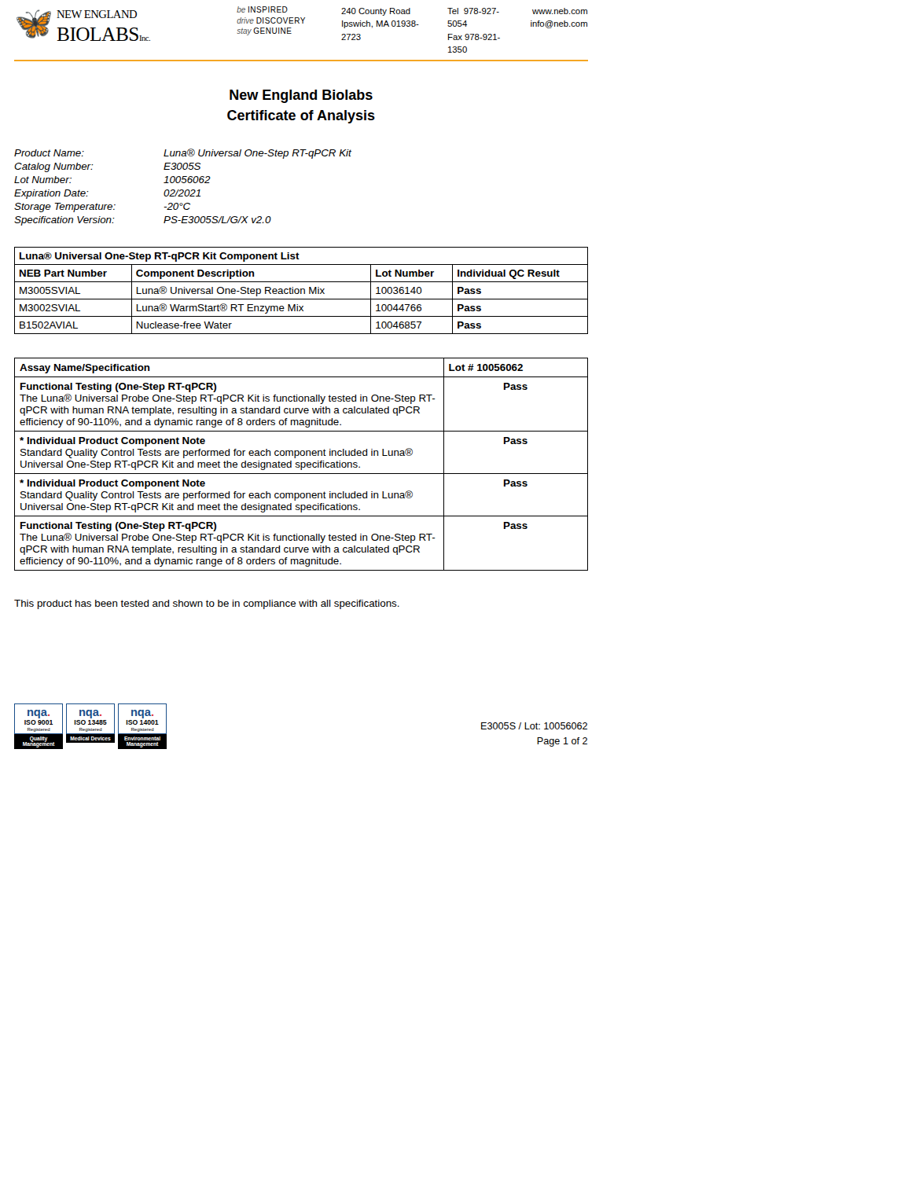🦋
NEW ENGLAND
BIOLABSInc.
be INSPIRED
drive DISCOVERY
stay GENUINE
240 County Road
Ipswich, MA 01938-2723
Tel 978-927-5054
Fax 978-921-1350
www.neb.com
info@neb.com
New England Biolabs
Certificate of Analysis
| Product Name: | Luna® Universal One-Step RT-qPCR Kit |
| Catalog Number: | E3005S |
| Lot Number: | 10056062 |
| Expiration Date: | 02/2021 |
| Storage Temperature: | -20°C |
| Specification Version: | PS-E3005S/L/G/X v2.0 |
| Luna® Universal One-Step RT-qPCR Kit Component List |
| NEB Part Number | Component Description | Lot Number | Individual QC Result |
| M3005SVIAL | Luna® Universal One-Step Reaction Mix | 10036140 | Pass |
| M3002SVIAL | Luna® WarmStart® RT Enzyme Mix | 10044766 | Pass |
| B1502AVIAL | Nuclease-free Water | 10046857 | Pass |
| Assay Name/Specification | Lot # 10056062 |
| --- | --- |
| Functional Testing (One-Step RT-qPCR) The Luna® Universal Probe One-Step RT-qPCR Kit is functionally tested in One-Step RT-qPCR with human RNA template, resulting in a standard curve with a calculated qPCR efficiency of 90-110%, and a dynamic range of 8 orders of magnitude. | Pass |
| * Individual Product Component Note Standard Quality Control Tests are performed for each component included in Luna® Universal One-Step RT-qPCR Kit and meet the designated specifications. | Pass |
| * Individual Product Component Note Standard Quality Control Tests are performed for each component included in Luna® Universal One-Step RT-qPCR Kit and meet the designated specifications. | Pass |
| Functional Testing (One-Step RT-qPCR) The Luna® Universal Probe One-Step RT-qPCR Kit is functionally tested in One-Step RT-qPCR with human RNA template, resulting in a standard curve with a calculated qPCR efficiency of 90-110%, and a dynamic range of 8 orders of magnitude. | Pass |
This product has been tested and shown to be in compliance with all specifications.
nqa.
ISO 9001
Registered
Quality
Management
nqa.
ISO 13485
Registered
Medical Devices
nqa.
ISO 14001
Registered
Environmental
Management
E3005S / Lot: 10056062
Page 1 of 2